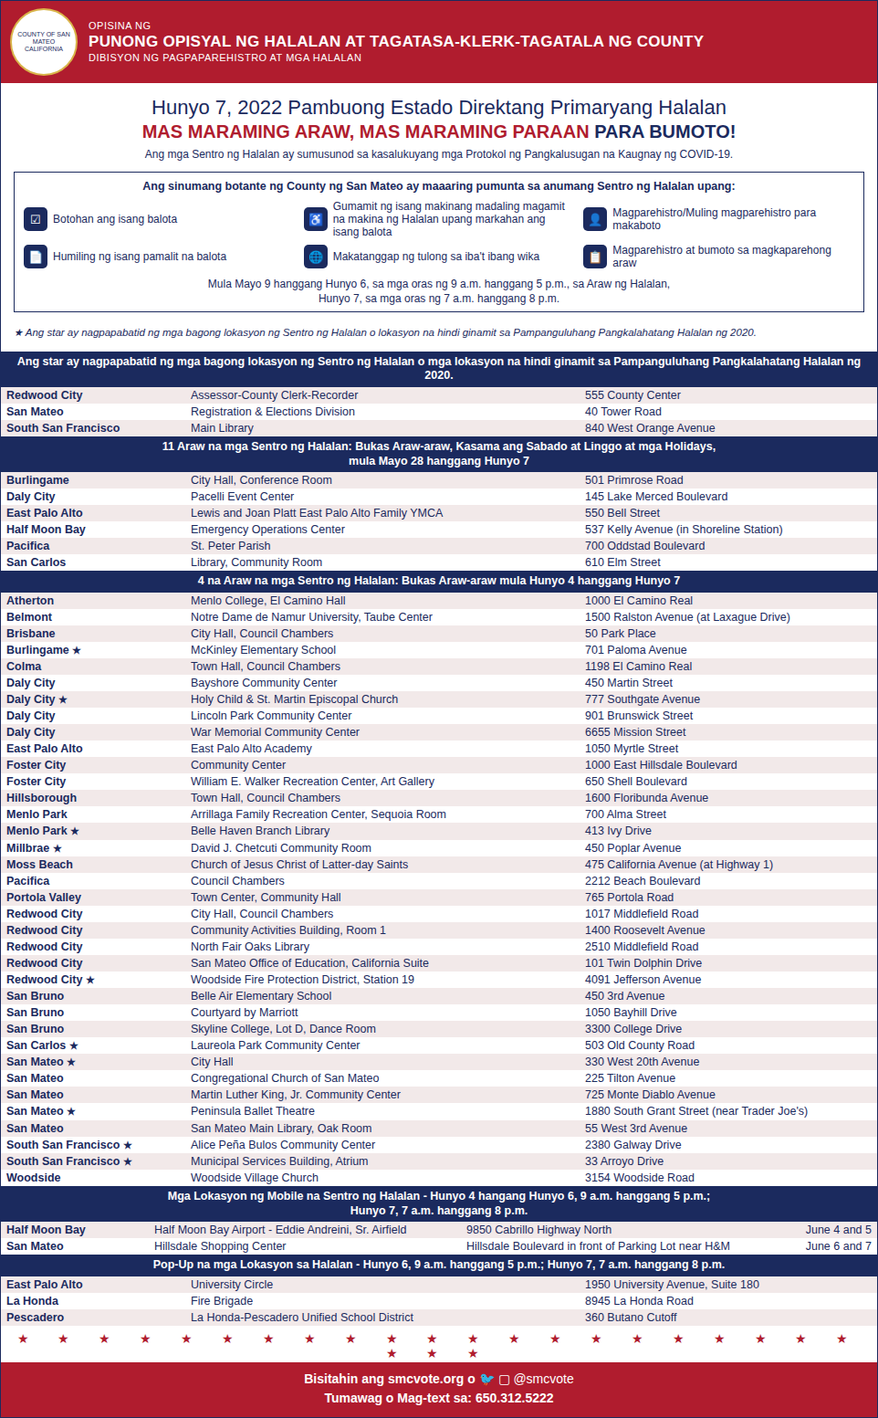COUNTY OF SAN MATEO
CALIFORNIA
OPISINA NG
PUNONG OPISYAL NG HALALAN AT TAGATASA-KLERK-TAGATALA NG COUNTY
DIBISYON NG PAGPAPAREHISTRO AT MGA HALALAN
Hunyo 7, 2022 Pambuong Estado Direktang Primaryang Halalan
MAS MARAMING ARAW, MAS MARAMING PARAAN PARA BUMOTO!
Ang mga Sentro ng Halalan ay sumusunod sa kasalukuyang mga Protokol ng Pangkalusugan na Kaugnay ng COVID-19.
Ang sinumang botante ng County ng San Mateo ay maaaring pumunta sa anumang Sentro ng Halalan upang:
☑Botohan ang isang balota
♿Gumamit ng isang makinang madaling magamit na makina ng Halalan upang markahan ang isang balota
👤Magparehistro/Muling magparehistro para makaboto
📄Humiling ng isang pamalit na balota
🌐Makatanggap ng tulong sa iba't ibang wika
📋Magparehistro at bumoto sa magkaparehong araw
Mula Mayo 9 hanggang Hunyo 6, sa mga oras ng 9 a.m. hanggang 5 p.m., sa Araw ng Halalan,
Hunyo 7, sa mga oras ng 7 a.m. hanggang 8 p.m.
★ Ang star ay nagpapabatid ng mga bagong lokasyon ng Sentro ng Halalan o lokasyon na hindi ginamit sa Pampanguluhang Pangkalahatang Halalan ng 2020.
Ang star ay nagpapabatid ng mga bagong lokasyon ng Sentro ng Halalan o mga lokasyon na hindi ginamit sa Pampanguluhang Pangkalahatang Halalan ng 2020.
| Redwood City | Assessor-County Clerk-Recorder | 555 County Center |
| San Mateo | Registration & Elections Division | 40 Tower Road |
| South San Francisco | Main Library | 840 West Orange Avenue |
11 Araw na mga Sentro ng Halalan: Bukas Araw-araw, Kasama ang Sabado at Linggo at mga Holidays, mula Mayo 28 hanggang Hunyo 7
| Burlingame | City Hall, Conference Room | 501 Primrose Road |
| Daly City | Pacelli Event Center | 145 Lake Merced Boulevard |
| East Palo Alto | Lewis and Joan Platt East Palo Alto Family YMCA | 550 Bell Street |
| Half Moon Bay | Emergency Operations Center | 537 Kelly Avenue (in Shoreline Station) |
| Pacifica | St. Peter Parish | 700 Oddstad Boulevard |
| San Carlos | Library, Community Room | 610 Elm Street |
4 na Araw na mga Sentro ng Halalan: Bukas Araw-araw mula Hunyo 4 hanggang Hunyo 7
| Atherton | Menlo College, El Camino Hall | 1000 El Camino Real |
| Belmont | Notre Dame de Namur University, Taube Center | 1500 Ralston Avenue (at Laxague Drive) |
| Brisbane | City Hall, Council Chambers | 50 Park Place |
| Burlingame ★ | McKinley Elementary School | 701 Paloma Avenue |
| Colma | Town Hall, Council Chambers | 1198 El Camino Real |
| Daly City | Bayshore Community Center | 450 Martin Street |
| Daly City ★ | Holy Child & St. Martin Episcopal Church | 777 Southgate Avenue |
| Daly City | Lincoln Park Community Center | 901 Brunswick Street |
| Daly City | War Memorial Community Center | 6655 Mission Street |
| East Palo Alto | East Palo Alto Academy | 1050 Myrtle Street |
| Foster City | Community Center | 1000 East Hillsdale Boulevard |
| Foster City | William E. Walker Recreation Center, Art Gallery | 650 Shell Boulevard |
| Hillsborough | Town Hall, Council Chambers | 1600 Floribunda Avenue |
| Menlo Park | Arrillaga Family Recreation Center, Sequoia Room | 700 Alma Street |
| Menlo Park ★ | Belle Haven Branch Library | 413 Ivy Drive |
| Millbrae ★ | David J. Chetcuti Community Room | 450 Poplar Avenue |
| Moss Beach | Church of Jesus Christ of Latter-day Saints | 475 California Avenue (at Highway 1) |
| Pacifica | Council Chambers | 2212 Beach Boulevard |
| Portola Valley | Town Center, Community Hall | 765 Portola Road |
| Redwood City | City Hall, Council Chambers | 1017 Middlefield Road |
| Redwood City | Community Activities Building, Room 1 | 1400 Roosevelt Avenue |
| Redwood City | North Fair Oaks Library | 2510 Middlefield Road |
| Redwood City | San Mateo Office of Education, California Suite | 101 Twin Dolphin Drive |
| Redwood City ★ | Woodside Fire Protection District, Station 19 | 4091 Jefferson Avenue |
| San Bruno | Belle Air Elementary School | 450 3rd Avenue |
| San Bruno | Courtyard by Marriott | 1050 Bayhill Drive |
| San Bruno | Skyline College, Lot D, Dance Room | 3300 College Drive |
| San Carlos ★ | Laureola Park Community Center | 503 Old County Road |
| San Mateo ★ | City Hall | 330 West 20th Avenue |
| San Mateo | Congregational Church of San Mateo | 225 Tilton Avenue |
| San Mateo | Martin Luther King, Jr. Community Center | 725 Monte Diablo Avenue |
| San Mateo ★ | Peninsula Ballet Theatre | 1880 South Grant Street (near Trader Joe's) |
| San Mateo | San Mateo Main Library, Oak Room | 55 West 3rd Avenue |
| South San Francisco ★ | Alice Peña Bulos Community Center | 2380 Galway Drive |
| South San Francisco ★ | Municipal Services Building, Atrium | 33 Arroyo Drive |
| Woodside | Woodside Village Church | 3154 Woodside Road |
Mga Lokasyon ng Mobile na Sentro ng Halalan - Hunyo 4 hangang Hunyo 6, 9 a.m. hanggang 5 p.m.; Hunyo 7, 7 a.m. hanggang 8 p.m.
| Half Moon Bay | Half Moon Bay Airport - Eddie Andreini, Sr. Airfield | 9850 Cabrillo Highway North | June 4 and 5 |
| San Mateo | Hillsdale Shopping Center | Hillsdale Boulevard in front of Parking Lot near H&M | June 6 and 7 |
Pop-Up na mga Lokasyon sa Halalan - Hunyo 6, 9 a.m. hanggang 5 p.m.; Hunyo 7, 7 a.m. hanggang 8 p.m.
| East Palo Alto | University Circle | 1950 University Avenue, Suite 180 |
| La Honda | Fire Brigade | 8945 La Honda Road |
| Pescadero | La Honda-Pescadero Unified School District | 360 Butano Cutoff |
★ ★ ★ ★ ★ ★ ★ ★ ★ ★ ★ ★ ★ ★ ★ ★ ★ ★ ★ ★ ★ ★ ★ ★
Bisitahin ang smcvote.org o 🐦 ▢ @smcvote
Tumawag o Mag-text sa: 650.312.5222